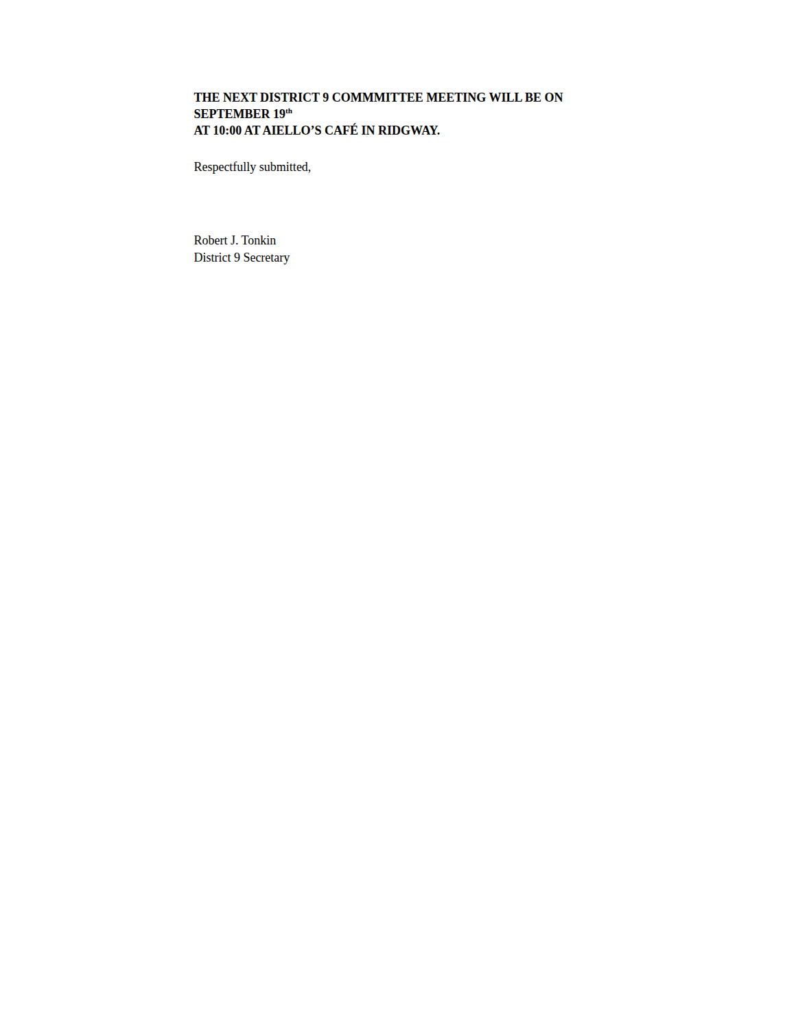THE NEXT DISTRICT 9 COMMMITTEE MEETING WILL BE ON SEPTEMBER 19th AT 10:00 AT AIELLO’S CAFÉ IN RIDGWAY.
Respectfully submitted,
Robert J. Tonkin District 9 Secretary